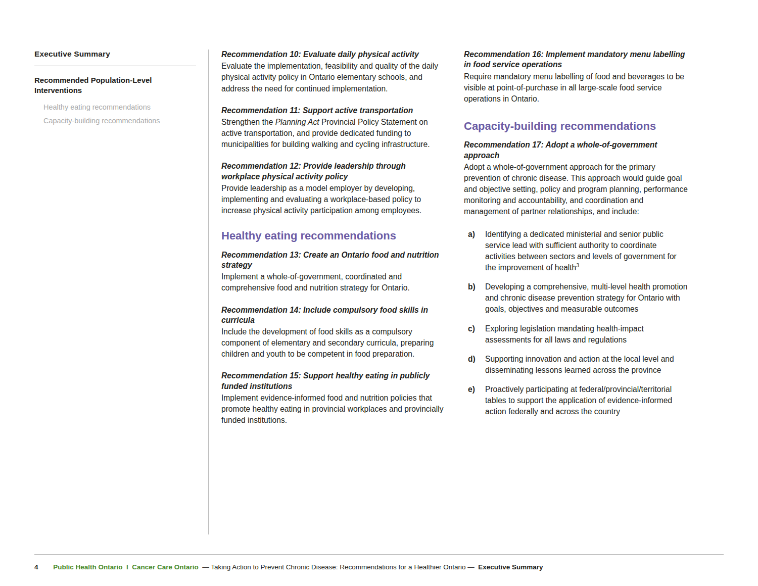Executive Summary
Recommended Population-Level
Interventions
Healthy eating recommendations
Capacity-building recommendations
Recommendation 10: Evaluate daily physical activity
Evaluate the implementation, feasibility and quality of the daily physical activity policy in Ontario elementary schools, and address the need for continued implementation.
Recommendation 11: Support active transportation
Strengthen the Planning Act Provincial Policy Statement on active transportation, and provide dedicated funding to municipalities for building walking and cycling infrastructure.
Recommendation 12: Provide leadership through workplace physical activity policy
Provide leadership as a model employer by developing, implementing and evaluating a workplace-based policy to increase physical activity participation among employees.
Healthy eating recommendations
Recommendation 13: Create an Ontario food and nutrition strategy
Implement a whole-of-government, coordinated and comprehensive food and nutrition strategy for Ontario.
Recommendation 14: Include compulsory food skills in curricula
Include the development of food skills as a compulsory component of elementary and secondary curricula, preparing children and youth to be competent in food preparation.
Recommendation 15: Support healthy eating in publicly funded institutions
Implement evidence-informed food and nutrition policies that promote healthy eating in provincial workplaces and provincially funded institutions.
Recommendation 16: Implement mandatory menu labelling in food service operations
Require mandatory menu labelling of food and beverages to be visible at point-of-purchase in all large-scale food service operations in Ontario.
Capacity-building recommendations
Recommendation 17: Adopt a whole-of-government approach
Adopt a whole-of-government approach for the primary prevention of chronic disease. This approach would guide goal and objective setting, policy and program planning, performance monitoring and accountability, and coordination and management of partner relationships, and include:
a) Identifying a dedicated ministerial and senior public service lead with sufficient authority to coordinate activities between sectors and levels of government for the improvement of health3
b) Developing a comprehensive, multi-level health promotion and chronic disease prevention strategy for Ontario with goals, objectives and measurable outcomes
c) Exploring legislation mandating health-impact assessments for all laws and regulations
d) Supporting innovation and action at the local level and disseminating lessons learned across the province
e) Proactively participating at federal/provincial/territorial tables to support the application of evidence-informed action federally and across the country
4 Public Health Ontario I Cancer Care Ontario — Taking Action to Prevent Chronic Disease: Recommendations for a Healthier Ontario — Executive Summary